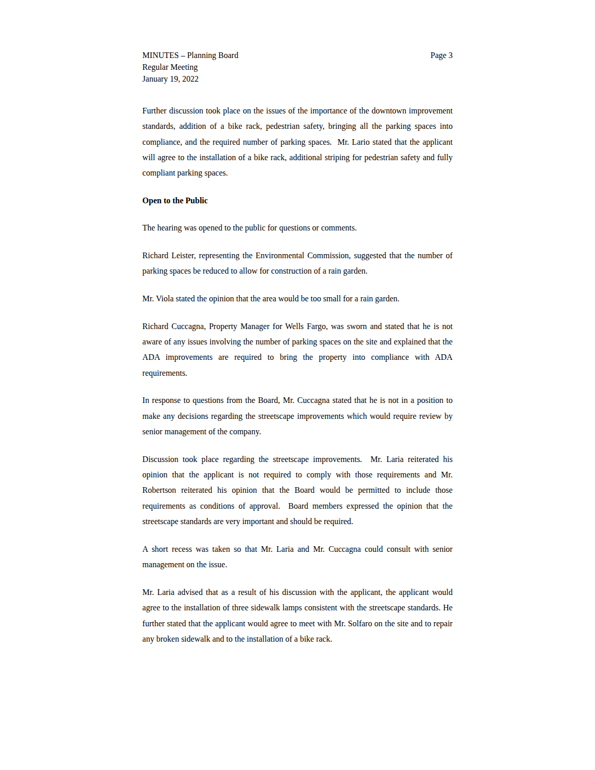Page 3 MINUTES – Planning Board Regular Meeting January 19, 2022
Further discussion took place on the issues of the importance of the downtown improvement standards, addition of a bike rack, pedestrian safety, bringing all the parking spaces into compliance, and the required number of parking spaces. Mr. Lario stated that the applicant will agree to the installation of a bike rack, additional striping for pedestrian safety and fully compliant parking spaces.
Open to the Public
The hearing was opened to the public for questions or comments.
Richard Leister, representing the Environmental Commission, suggested that the number of parking spaces be reduced to allow for construction of a rain garden.
Mr. Viola stated the opinion that the area would be too small for a rain garden.
Richard Cuccagna, Property Manager for Wells Fargo, was sworn and stated that he is not aware of any issues involving the number of parking spaces on the site and explained that the ADA improvements are required to bring the property into compliance with ADA requirements.
In response to questions from the Board, Mr. Cuccagna stated that he is not in a position to make any decisions regarding the streetscape improvements which would require review by senior management of the company.
Discussion took place regarding the streetscape improvements. Mr. Laria reiterated his opinion that the applicant is not required to comply with those requirements and Mr. Robertson reiterated his opinion that the Board would be permitted to include those requirements as conditions of approval. Board members expressed the opinion that the streetscape standards are very important and should be required.
A short recess was taken so that Mr. Laria and Mr. Cuccagna could consult with senior management on the issue.
Mr. Laria advised that as a result of his discussion with the applicant, the applicant would agree to the installation of three sidewalk lamps consistent with the streetscape standards. He further stated that the applicant would agree to meet with Mr. Solfaro on the site and to repair any broken sidewalk and to the installation of a bike rack.